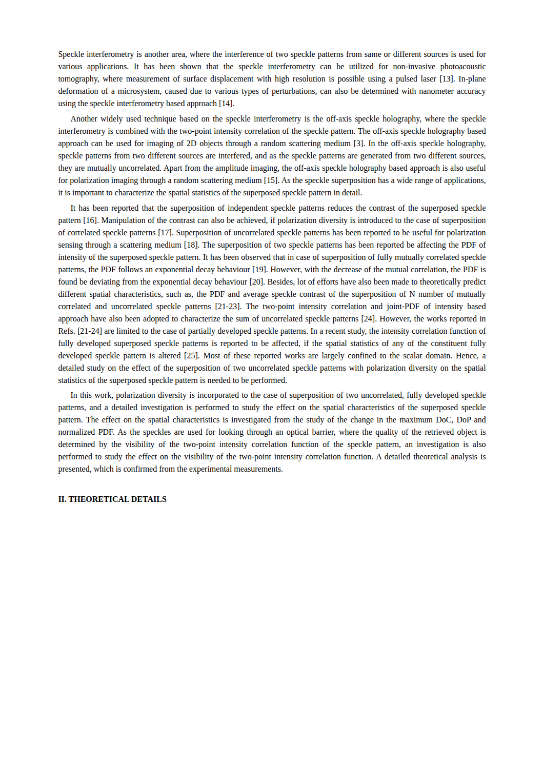Speckle interferometry is another area, where the interference of two speckle patterns from same or different sources is used for various applications. It has been shown that the speckle interferometry can be utilized for non-invasive photoacoustic tomography, where measurement of surface displacement with high resolution is possible using a pulsed laser [13]. In-plane deformation of a microsystem, caused due to various types of perturbations, can also be determined with nanometer accuracy using the speckle interferometry based approach [14].
Another widely used technique based on the speckle interferometry is the off-axis speckle holography, where the speckle interferometry is combined with the two-point intensity correlation of the speckle pattern. The off-axis speckle holography based approach can be used for imaging of 2D objects through a random scattering medium [3]. In the off-axis speckle holography, speckle patterns from two different sources are interfered, and as the speckle patterns are generated from two different sources, they are mutually uncorrelated. Apart from the amplitude imaging, the off-axis speckle holography based approach is also useful for polarization imaging through a random scattering medium [15]. As the speckle superposition has a wide range of applications, it is important to characterize the spatial statistics of the superposed speckle pattern in detail.
It has been reported that the superposition of independent speckle patterns reduces the contrast of the superposed speckle pattern [16]. Manipulation of the contrast can also be achieved, if polarization diversity is introduced to the case of superposition of correlated speckle patterns [17]. Superposition of uncorrelated speckle patterns has been reported to be useful for polarization sensing through a scattering medium [18]. The superposition of two speckle patterns has been reported be affecting the PDF of intensity of the superposed speckle pattern. It has been observed that in case of superposition of fully mutually correlated speckle patterns, the PDF follows an exponential decay behaviour [19]. However, with the decrease of the mutual correlation, the PDF is found be deviating from the exponential decay behaviour [20]. Besides, lot of efforts have also been made to theoretically predict different spatial characteristics, such as, the PDF and average speckle contrast of the superposition of N number of mutually correlated and uncorrelated speckle patterns [21-23]. The two-point intensity correlation and joint-PDF of intensity based approach have also been adopted to characterize the sum of uncorrelated speckle patterns [24]. However, the works reported in Refs. [21-24] are limited to the case of partially developed speckle patterns. In a recent study, the intensity correlation function of fully developed superposed speckle patterns is reported to be affected, if the spatial statistics of any of the constituent fully developed speckle pattern is altered [25]. Most of these reported works are largely confined to the scalar domain. Hence, a detailed study on the effect of the superposition of two uncorrelated speckle patterns with polarization diversity on the spatial statistics of the superposed speckle pattern is needed to be performed.
In this work, polarization diversity is incorporated to the case of superposition of two uncorrelated, fully developed speckle patterns, and a detailed investigation is performed to study the effect on the spatial characteristics of the superposed speckle pattern. The effect on the spatial characteristics is investigated from the study of the change in the maximum DoC, DoP and normalized PDF. As the speckles are used for looking through an optical barrier, where the quality of the retrieved object is determined by the visibility of the two-point intensity correlation function of the speckle pattern, an investigation is also performed to study the effect on the visibility of the two-point intensity correlation function. A detailed theoretical analysis is presented, which is confirmed from the experimental measurements.
II. THEORETICAL DETAILS